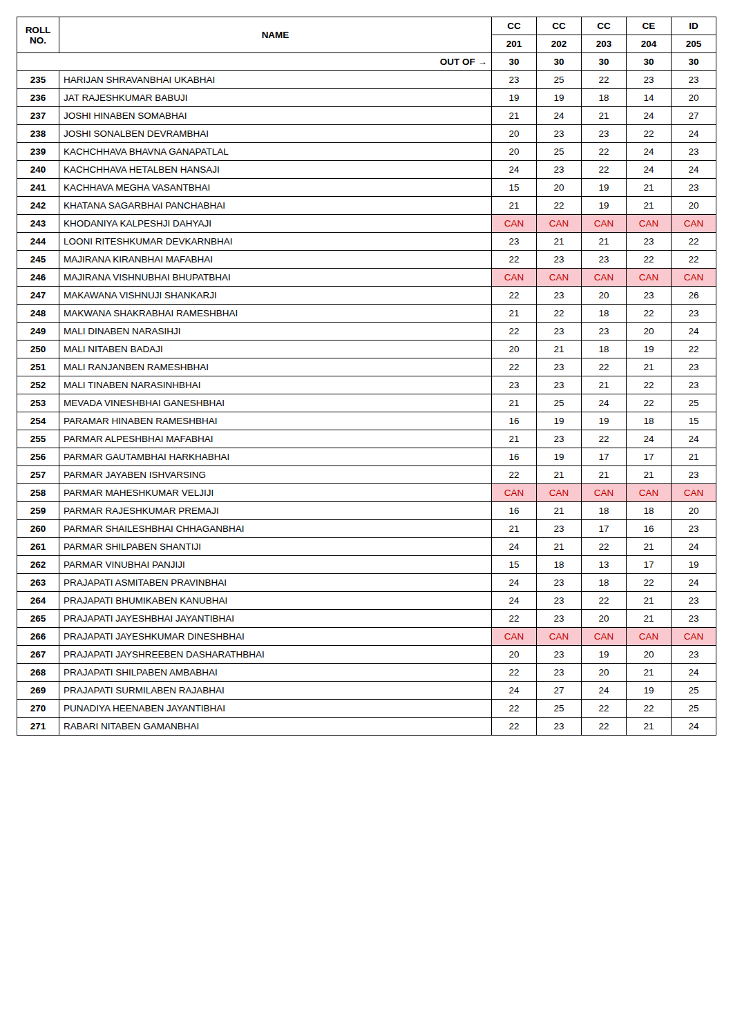| ROLL NO. | NAME | CC | CC | CC | CE | ID |
| --- | --- | --- | --- | --- | --- | --- |
| 201 | 202 | 203 | 204 | 205 |
| OUT OF → | 30 | 30 | 30 | 30 | 30 |
| 235 | HARIJAN SHRAVANBHAI UKABHAI | 23 | 25 | 22 | 23 | 23 |
| 236 | JAT RAJESHKUMAR BABUJI | 19 | 19 | 18 | 14 | 20 |
| 237 | JOSHI HINABEN SOMABHAI | 21 | 24 | 21 | 24 | 27 |
| 238 | JOSHI SONALBEN DEVRAMBHAI | 20 | 23 | 23 | 22 | 24 |
| 239 | KACHCHHAVA BHAVNA GANAPATLAL | 20 | 25 | 22 | 24 | 23 |
| 240 | KACHCHHAVA HETALBEN HANSAJI | 24 | 23 | 22 | 24 | 24 |
| 241 | KACHHAVA MEGHA VASANTBHAI | 15 | 20 | 19 | 21 | 23 |
| 242 | KHATANA SAGARBHAI PANCHABHAI | 21 | 22 | 19 | 21 | 20 |
| 243 | KHODANIYA KALPESHJI DAHYAJI | CAN | CAN | CAN | CAN | CAN |
| 244 | LOONI RITESHKUMAR DEVKARNBHAI | 23 | 21 | 21 | 23 | 22 |
| 245 | MAJIRANA KIRANBHAI MAFABHAI | 22 | 23 | 23 | 22 | 22 |
| 246 | MAJIRANA VISHNUBHAI BHUPATBHAI | CAN | CAN | CAN | CAN | CAN |
| 247 | MAKAWANA VISHNUJI SHANKARJI | 22 | 23 | 20 | 23 | 26 |
| 248 | MAKWANA SHAKRABHAI RAMESHBHAI | 21 | 22 | 18 | 22 | 23 |
| 249 | MALI DINABEN NARASIHJI | 22 | 23 | 23 | 20 | 24 |
| 250 | MALI NITABEN BADAJI | 20 | 21 | 18 | 19 | 22 |
| 251 | MALI RANJANBEN RAMESHBHAI | 22 | 23 | 22 | 21 | 23 |
| 252 | MALI TINABEN NARASINHBHAI | 23 | 23 | 21 | 22 | 23 |
| 253 | MEVADA VINESHBHAI GANESHBHAI | 21 | 25 | 24 | 22 | 25 |
| 254 | PARAMAR HINABEN RAMESHBHAI | 16 | 19 | 19 | 18 | 15 |
| 255 | PARMAR ALPESHBHAI MAFABHAI | 21 | 23 | 22 | 24 | 24 |
| 256 | PARMAR GAUTAMBHAI HARKHABHAI | 16 | 19 | 17 | 17 | 21 |
| 257 | PARMAR JAYABEN ISHVARSING | 22 | 21 | 21 | 21 | 23 |
| 258 | PARMAR MAHESHKUMAR VELJIJI | CAN | CAN | CAN | CAN | CAN |
| 259 | PARMAR RAJESHKUMAR PREMAJI | 16 | 21 | 18 | 18 | 20 |
| 260 | PARMAR SHAILESHBHAI CHHAGANBHAI | 21 | 23 | 17 | 16 | 23 |
| 261 | PARMAR SHILPABEN SHANTIJI | 24 | 21 | 22 | 21 | 24 |
| 262 | PARMAR VINUBHAI PANJIJI | 15 | 18 | 13 | 17 | 19 |
| 263 | PRAJAPATI ASMITABEN PRAVINBHAI | 24 | 23 | 18 | 22 | 24 |
| 264 | PRAJAPATI BHUMIKABEN KANUBHAI | 24 | 23 | 22 | 21 | 23 |
| 265 | PRAJAPATI JAYESHBHAI JAYANTIBHAI | 22 | 23 | 20 | 21 | 23 |
| 266 | PRAJAPATI JAYESHKUMAR DINESHBHAI | CAN | CAN | CAN | CAN | CAN |
| 267 | PRAJAPATI JAYSHREEBEN DASHARATHBHAI | 20 | 23 | 19 | 20 | 23 |
| 268 | PRAJAPATI SHILPABEN AMBABHAI | 22 | 23 | 20 | 21 | 24 |
| 269 | PRAJAPATI SURMILABEN RAJABHAI | 24 | 27 | 24 | 19 | 25 |
| 270 | PUNADIYA HEENABEN JAYANTIBHAI | 22 | 25 | 22 | 22 | 25 |
| 271 | RABARI NITABEN GAMANBHAI | 22 | 23 | 22 | 21 | 24 |